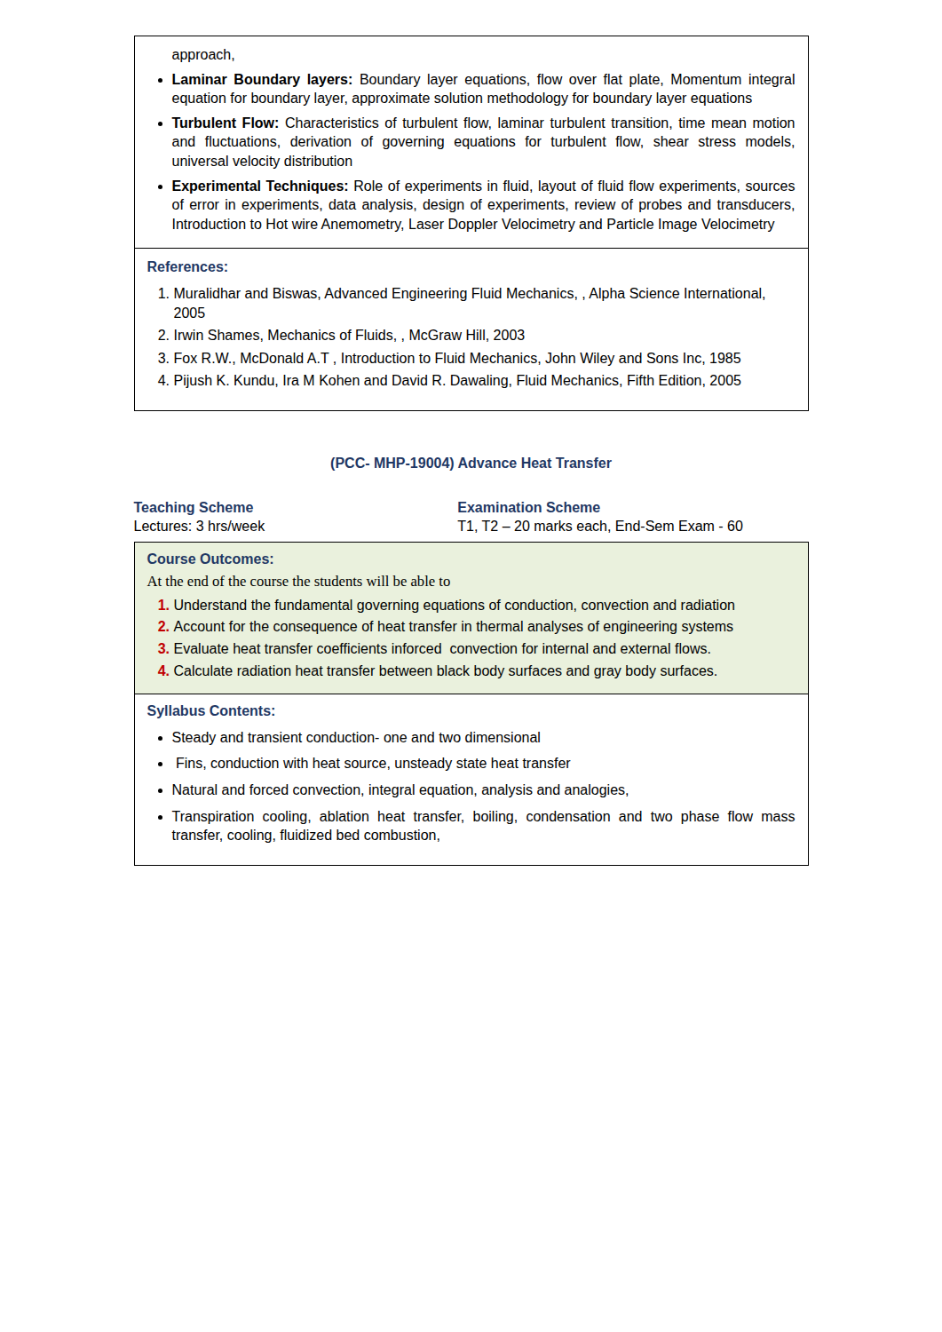approach,
Laminar Boundary layers: Boundary layer equations, flow over flat plate, Momentum integral equation for boundary layer, approximate solution methodology for boundary layer equations
Turbulent Flow: Characteristics of turbulent flow, laminar turbulent transition, time mean motion and fluctuations, derivation of governing equations for turbulent flow, shear stress models, universal velocity distribution
Experimental Techniques: Role of experiments in fluid, layout of fluid flow experiments, sources of error in experiments, data analysis, design of experiments, review of probes and transducers, Introduction to Hot wire Anemometry, Laser Doppler Velocimetry and Particle Image Velocimetry
References:
Muralidhar and Biswas, Advanced Engineering Fluid Mechanics, , Alpha Science International, 2005
Irwin Shames, Mechanics of Fluids, , McGraw Hill, 2003
Fox R.W., McDonald A.T , Introduction to Fluid Mechanics, John Wiley and Sons Inc, 1985
Pijush K. Kundu, Ira M Kohen and David R. Dawaling, Fluid Mechanics, Fifth Edition, 2005
(PCC- MHP-19004) Advance Heat Transfer
| Teaching Scheme | Examination Scheme |
| Lectures: 3 hrs/week | T1, T2 – 20 marks each, End-Sem Exam - 60 |
Course Outcomes:
At the end of the course the students will be able to
Understand the fundamental governing equations of conduction, convection and radiation
Account for the consequence of heat transfer in thermal analyses of engineering systems
Evaluate heat transfer coefficients inforced convection for internal and external flows.
Calculate radiation heat transfer between black body surfaces and gray body surfaces.
Syllabus Contents:
Steady and transient conduction- one and two dimensional
Fins, conduction with heat source, unsteady state heat transfer
Natural and forced convection, integral equation, analysis and analogies,
Transpiration cooling, ablation heat transfer, boiling, condensation and two phase flow mass transfer, cooling, fluidized bed combustion,